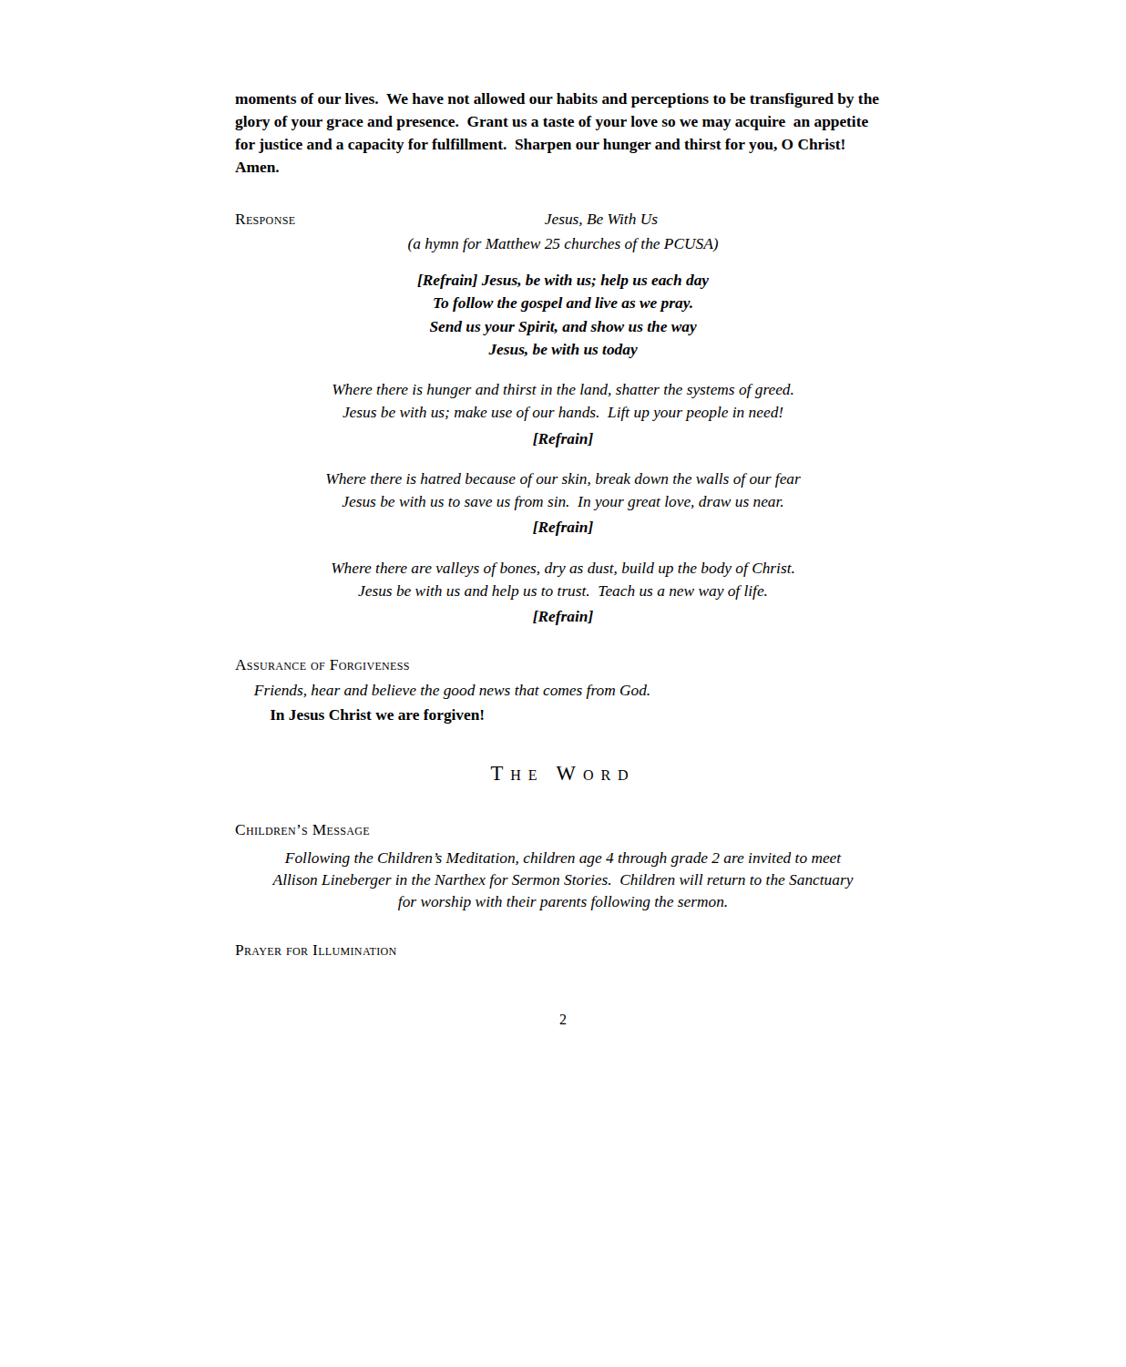moments of our lives. We have not allowed our habits and perceptions to be transfigured by the glory of your grace and presence. Grant us a taste of your love so we may acquire an appetite for justice and a capacity for fulfillment. Sharpen our hunger and thirst for you, O Christ! Amen.
Response Jesus, Be With Us
(a hymn for Matthew 25 churches of the PCUSA)
[Refrain] Jesus, be with us; help us each day
To follow the gospel and live as we pray.
Send us your Spirit, and show us the way
Jesus, be with us today
Where there is hunger and thirst in the land, shatter the systems of greed.
Jesus be with us; make use of our hands. Lift up your people in need!
[Refrain]
Where there is hatred because of our skin, break down the walls of our fear
Jesus be with us to save us from sin. In your great love, draw us near.
[Refrain]
Where there are valleys of bones, dry as dust, build up the body of Christ.
Jesus be with us and help us to trust. Teach us a new way of life.
[Refrain]
Assurance of Forgiveness
Friends, hear and believe the good news that comes from God.
In Jesus Christ we are forgiven!
The Word
Children’s Message
Following the Children’s Meditation, children age 4 through grade 2 are invited to meet Allison Lineberger in the Narthex for Sermon Stories. Children will return to the Sanctuary for worship with their parents following the sermon.
Prayer for Illumination
2